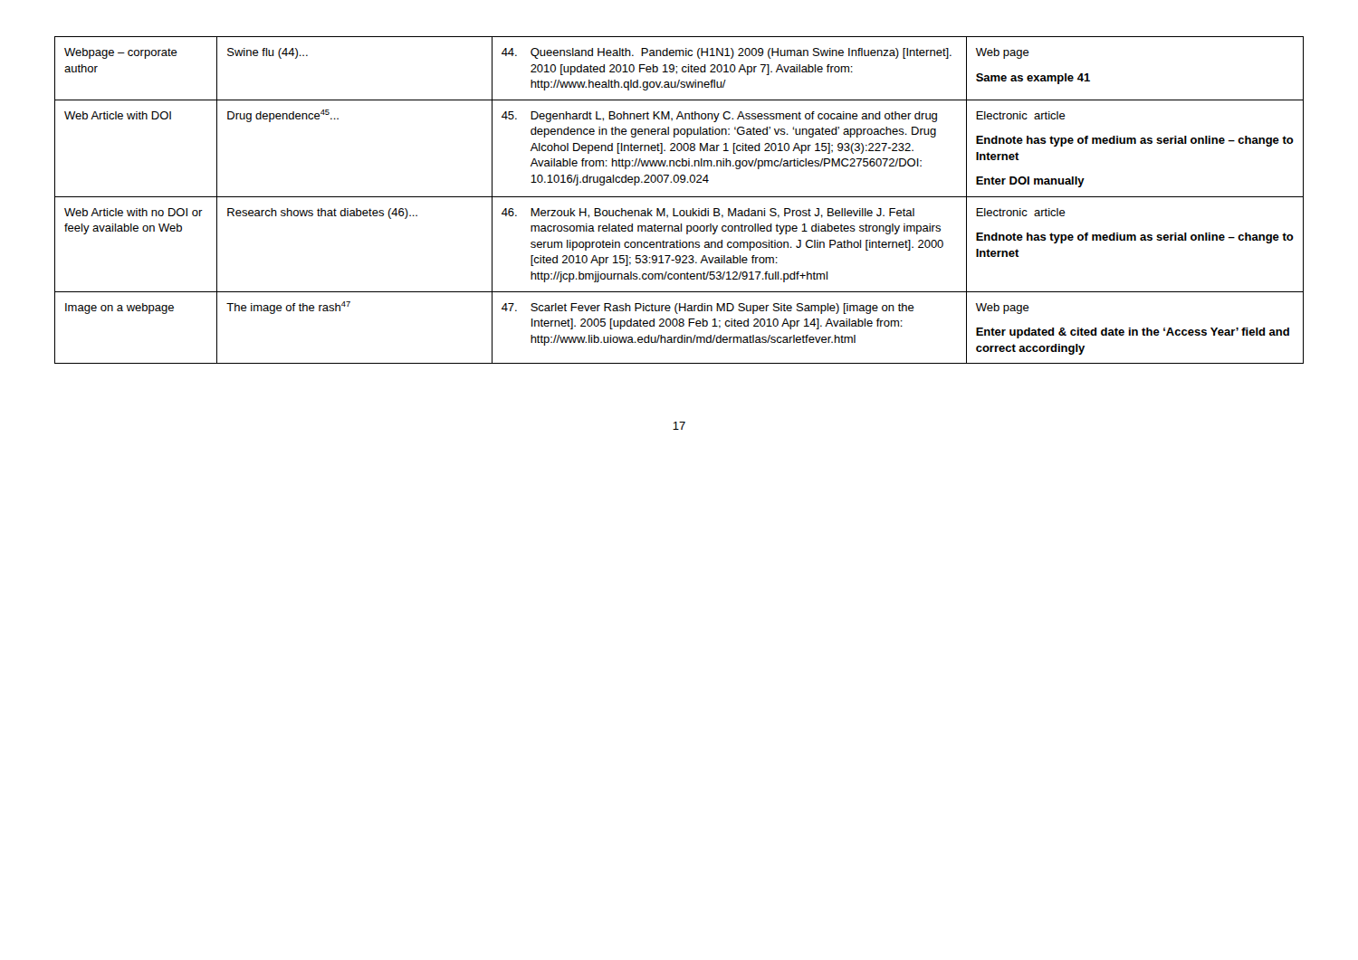| Webpage – corporate author | Swine flu (44)... | 44. Queensland Health. Pandemic (H1N1) 2009 (Human Swine Influenza) [Internet]. 2010 [updated 2010 Feb 19; cited 2010 Apr 7]. Available from: http://www.health.qld.gov.au/swineflu/ | Web page Same as example 41 |
| Web Article with DOI | Drug dependence 45 ... | 45. Degenhardt L, Bohnert KM, Anthony C. Assessment of cocaine and other drug dependence in the general population: ‘Gated’ vs. ‘ungated’ approaches. Drug Alcohol Depend [Internet]. 2008 Mar 1 [cited 2010 Apr 15]; 93(3):227-232. Available from: http://www.ncbi.nlm.nih.gov/pmc/articles/PMC2756072/DOI: 10.1016/j.drugalcdep.2007.09.024 | Electronic article Endnote has type of medium as serial online – change to Internet Enter DOI manually |
| Web Article with no DOI or feely available on Web | Research shows that diabetes (46)... | 46. Merzouk H, Bouchenak M, Loukidi B, Madani S, Prost J, Belleville J. Fetal macrosomia related maternal poorly controlled type 1 diabetes strongly impairs serum lipoprotein concentrations and composition. J Clin Pathol [internet]. 2000 [cited 2010 Apr 15]; 53:917-923. Available from: http://jcp.bmjjournals.com/content/53/12/917.full.pdf+html | Electronic article Endnote has type of medium as serial online – change to Internet |
| Image on a webpage | The image of the rash 47 | 47. Scarlet Fever Rash Picture (Hardin MD Super Site Sample) [image on the Internet]. 2005 [updated 2008 Feb 1; cited 2010 Apr 14]. Available from: http://www.lib.uiowa.edu/hardin/md/dermatlas/scarletfever.html | Web page Enter updated & cited date in the ‘Access Year’ field and correct accordingly |
17